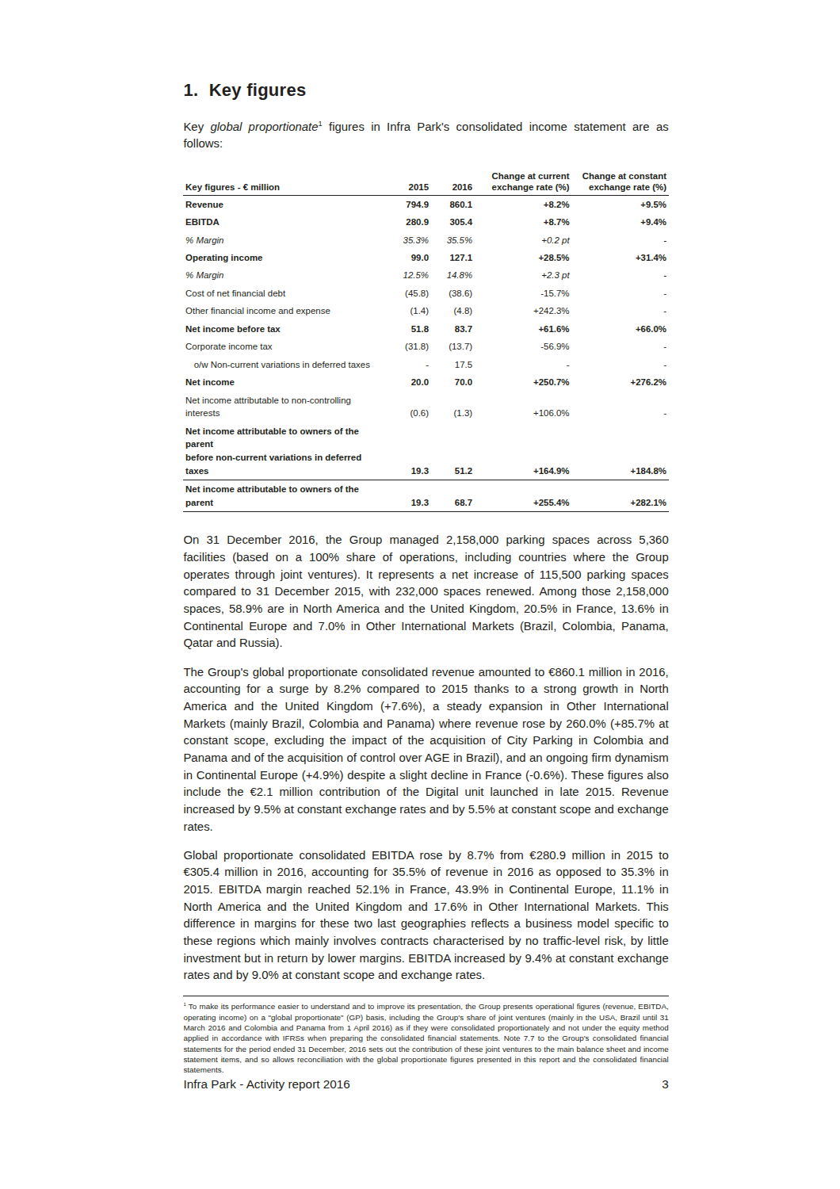1. Key figures
Key global proportionate1 figures in Infra Park's consolidated income statement are as follows:
| Key figures - € million | 2015 | 2016 | Change at current exchange rate (%) | Change at constant exchange rate (%) |
| --- | --- | --- | --- | --- |
| Revenue | 794.9 | 860.1 | +8.2% | +9.5% |
| EBITDA | 280.9 | 305.4 | +8.7% | +9.4% |
| % Margin | 35.3% | 35.5% | +0.2 pt | - |
| Operating income | 99.0 | 127.1 | +28.5% | +31.4% |
| % Margin | 12.5% | 14.8% | +2.3 pt | - |
| Cost of net financial debt | (45.8) | (38.6) | -15.7% | - |
| Other financial income and expense | (1.4) | (4.8) | +242.3% | - |
| Net income before tax | 51.8 | 83.7 | +61.6% | +66.0% |
| Corporate income tax | (31.8) | (13.7) | -56.9% | - |
| o/w Non-current variations in deferred taxes | - | 17.5 | - | - |
| Net income | 20.0 | 70.0 | +250.7% | +276.2% |
| Net income attributable to non-controlling interests | (0.6) | (1.3) | +106.0% | - |
| Net income attributable to owners of the parent before non-current variations in deferred taxes | 19.3 | 51.2 | +164.9% | +184.8% |
| Net income attributable to owners of the parent | 19.3 | 68.7 | +255.4% | +282.1% |
On 31 December 2016, the Group managed 2,158,000 parking spaces across 5,360 facilities (based on a 100% share of operations, including countries where the Group operates through joint ventures). It represents a net increase of 115,500 parking spaces compared to 31 December 2015, with 232,000 spaces renewed. Among those 2,158,000 spaces, 58.9% are in North America and the United Kingdom, 20.5% in France, 13.6% in Continental Europe and 7.0% in Other International Markets (Brazil, Colombia, Panama, Qatar and Russia).
The Group's global proportionate consolidated revenue amounted to €860.1 million in 2016, accounting for a surge by 8.2% compared to 2015 thanks to a strong growth in North America and the United Kingdom (+7.6%), a steady expansion in Other International Markets (mainly Brazil, Colombia and Panama) where revenue rose by 260.0% (+85.7% at constant scope, excluding the impact of the acquisition of City Parking in Colombia and Panama and of the acquisition of control over AGE in Brazil), and an ongoing firm dynamism in Continental Europe (+4.9%) despite a slight decline in France (-0.6%). These figures also include the €2.1 million contribution of the Digital unit launched in late 2015. Revenue increased by 9.5% at constant exchange rates and by 5.5% at constant scope and exchange rates.
Global proportionate consolidated EBITDA rose by 8.7% from €280.9 million in 2015 to €305.4 million in 2016, accounting for 35.5% of revenue in 2016 as opposed to 35.3% in 2015. EBITDA margin reached 52.1% in France, 43.9% in Continental Europe, 11.1% in North America and the United Kingdom and 17.6% in Other International Markets. This difference in margins for these two last geographies reflects a business model specific to these regions which mainly involves contracts characterised by no traffic-level risk, by little investment but in return by lower margins. EBITDA increased by 9.4% at constant exchange rates and by 9.0% at constant scope and exchange rates.
1 To make its performance easier to understand and to improve its presentation, the Group presents operational figures (revenue, EBITDA, operating income) on a "global proportionate" (GP) basis, including the Group's share of joint ventures (mainly in the USA, Brazil until 31 March 2016 and Colombia and Panama from 1 April 2016) as if they were consolidated proportionately and not under the equity method applied in accordance with IFRSs when preparing the consolidated financial statements. Note 7.7 to the Group's consolidated financial statements for the period ended 31 December, 2016 sets out the contribution of these joint ventures to the main balance sheet and income statement items, and so allows reconciliation with the global proportionate figures presented in this report and the consolidated financial statements.
Infra Park - Activity report 2016 3